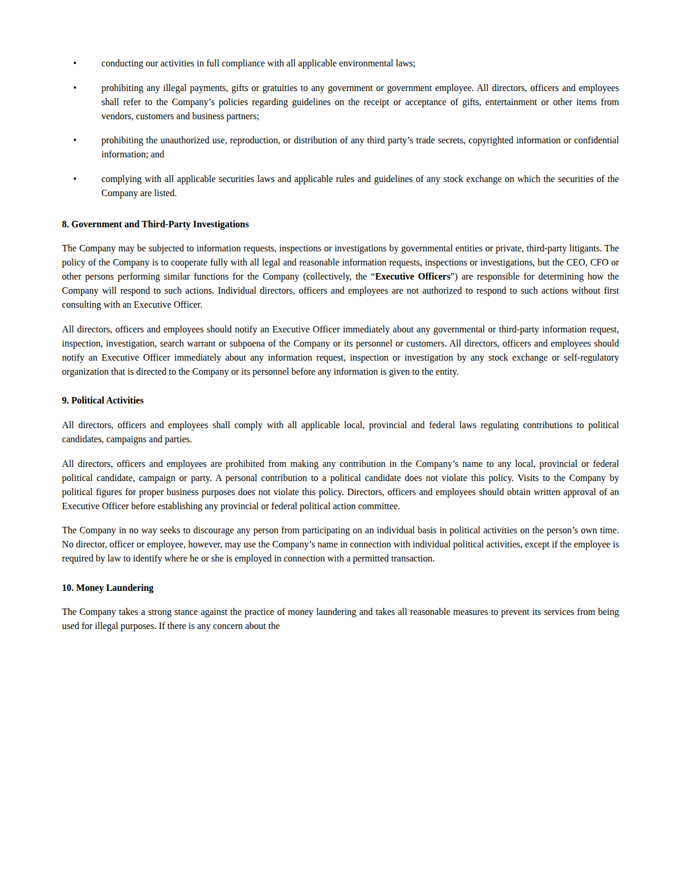conducting our activities in full compliance with all applicable environmental laws;
prohibiting any illegal payments, gifts or gratuities to any government or government employee. All directors, officers and employees shall refer to the Company’s policies regarding guidelines on the receipt or acceptance of gifts, entertainment or other items from vendors, customers and business partners;
prohibiting the unauthorized use, reproduction, or distribution of any third party’s trade secrets, copyrighted information or confidential information; and
complying with all applicable securities laws and applicable rules and guidelines of any stock exchange on which the securities of the Company are listed.
8. Government and Third-Party Investigations
The Company may be subjected to information requests, inspections or investigations by governmental entities or private, third-party litigants. The policy of the Company is to cooperate fully with all legal and reasonable information requests, inspections or investigations, but the CEO, CFO or other persons performing similar functions for the Company (collectively, the “Executive Officers”) are responsible for determining how the Company will respond to such actions. Individual directors, officers and employees are not authorized to respond to such actions without first consulting with an Executive Officer.
All directors, officers and employees should notify an Executive Officer immediately about any governmental or third-party information request, inspection, investigation, search warrant or subpoena of the Company or its personnel or customers. All directors, officers and employees should notify an Executive Officer immediately about any information request, inspection or investigation by any stock exchange or self-regulatory organization that is directed to the Company or its personnel before any information is given to the entity.
9. Political Activities
All directors, officers and employees shall comply with all applicable local, provincial and federal laws regulating contributions to political candidates, campaigns and parties.
All directors, officers and employees are prohibited from making any contribution in the Company’s name to any local, provincial or federal political candidate, campaign or party. A personal contribution to a political candidate does not violate this policy. Visits to the Company by political figures for proper business purposes does not violate this policy. Directors, officers and employees should obtain written approval of an Executive Officer before establishing any provincial or federal political action committee.
The Company in no way seeks to discourage any person from participating on an individual basis in political activities on the person’s own time. No director, officer or employee, however, may use the Company’s name in connection with individual political activities, except if the employee is required by law to identify where he or she is employed in connection with a permitted transaction.
10. Money Laundering
The Company takes a strong stance against the practice of money laundering and takes all reasonable measures to prevent its services from being used for illegal purposes. If there is any concern about the